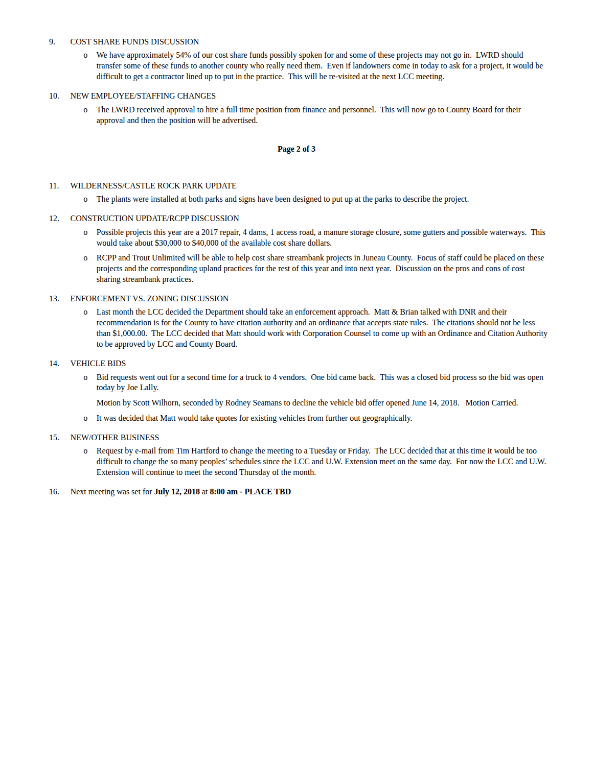9. Cost Share Funds Discussion
We have approximately 54% of our cost share funds possibly spoken for and some of these projects may not go in. LWRD should transfer some of these funds to another county who really need them. Even if landowners come in today to ask for a project, it would be difficult to get a contractor lined up to put in the practice. This will be re-visited at the next LCC meeting.
10. New Employee/Staffing Changes
The LWRD received approval to hire a full time position from finance and personnel. This will now go to County Board for their approval and then the position will be advertised.
Page 2 of 3
11. Wilderness/Castle Rock Park Update
The plants were installed at both parks and signs have been designed to put up at the parks to describe the project.
12. Construction Update/RCPP Discussion
Possible projects this year are a 2017 repair, 4 dams, 1 access road, a manure storage closure, some gutters and possible waterways. This would take about $30,000 to $40,000 of the available cost share dollars.
RCPP and Trout Unlimited will be able to help cost share streambank projects in Juneau County. Focus of staff could be placed on these projects and the corresponding upland practices for the rest of this year and into next year. Discussion on the pros and cons of cost sharing streambank practices.
13. Enforcement vs. Zoning Discussion
Last month the LCC decided the Department should take an enforcement approach. Matt & Brian talked with DNR and their recommendation is for the County to have citation authority and an ordinance that accepts state rules. The citations should not be less than $1,000.00. The LCC decided that Matt should work with Corporation Counsel to come up with an Ordinance and Citation Authority to be approved by LCC and County Board.
14. Vehicle Bids
Bid requests went out for a second time for a truck to 4 vendors. One bid came back. This was a closed bid process so the bid was open today by Joe Lally.
Motion by Scott Wilhorn, seconded by Rodney Seamans to decline the vehicle bid offer opened June 14, 2018. Motion Carried.
It was decided that Matt would take quotes for existing vehicles from further out geographically.
15. New/Other Business
Request by e-mail from Tim Hartford to change the meeting to a Tuesday or Friday. The LCC decided that at this time it would be too difficult to change the so many peoples’ schedules since the LCC and U.W. Extension meet on the same day. For now the LCC and U.W. Extension will continue to meet the second Thursday of the month.
16. Next meeting was set for July 12, 2018 at 8:00 am - PLACE TBD